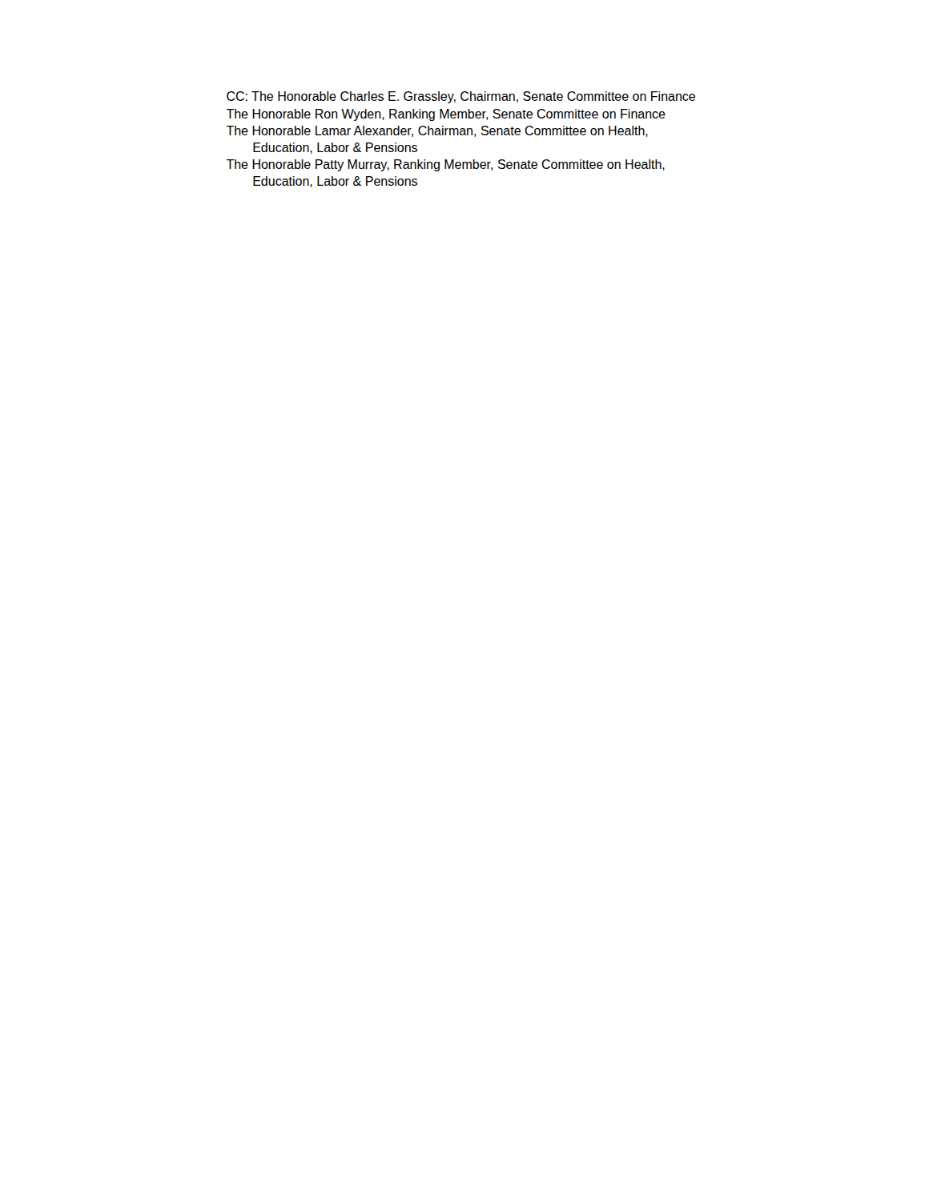CC: The Honorable Charles E. Grassley, Chairman, Senate Committee on Finance
The Honorable Ron Wyden, Ranking Member, Senate Committee on Finance
The Honorable Lamar Alexander, Chairman, Senate Committee on Health, Education, Labor & Pensions
The Honorable Patty Murray, Ranking Member, Senate Committee on Health, Education, Labor & Pensions